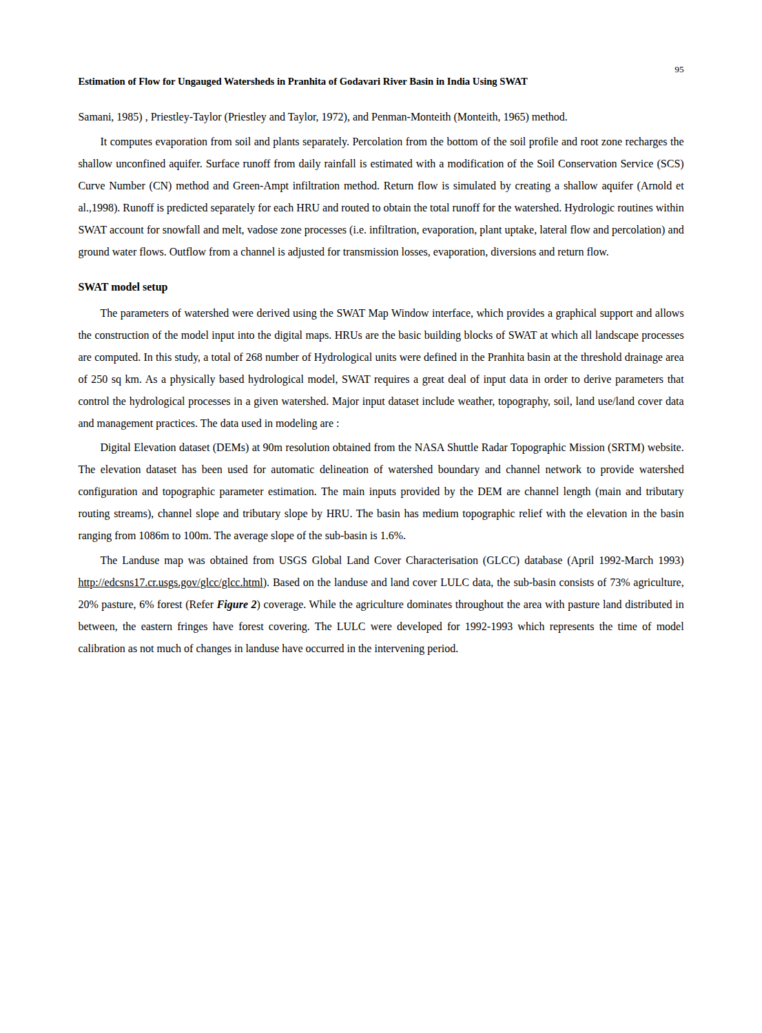95
Estimation of Flow for Ungauged Watersheds in Pranhita of Godavari River Basin in India Using SWAT
Samani, 1985) , Priestley-Taylor (Priestley and Taylor, 1972), and Penman-Monteith (Monteith, 1965) method.
It computes evaporation from soil and plants separately. Percolation from the bottom of the soil profile and root zone recharges the shallow unconfined aquifer. Surface runoff from daily rainfall is estimated with a modification of the Soil Conservation Service (SCS) Curve Number (CN) method and Green-Ampt infiltration method. Return flow is simulated by creating a shallow aquifer (Arnold et al.,1998). Runoff is predicted separately for each HRU and routed to obtain the total runoff for the watershed. Hydrologic routines within SWAT account for snowfall and melt, vadose zone processes (i.e. infiltration, evaporation, plant uptake, lateral flow and percolation) and ground water flows. Outflow from a channel is adjusted for transmission losses, evaporation, diversions and return flow.
SWAT model setup
The parameters of watershed were derived using the SWAT Map Window interface, which provides a graphical support and allows the construction of the model input into the digital maps. HRUs are the basic building blocks of SWAT at which all landscape processes are computed. In this study, a total of 268 number of Hydrological units were defined in the Pranhita basin at the threshold drainage area of 250 sq km. As a physically based hydrological model, SWAT requires a great deal of input data in order to derive parameters that control the hydrological processes in a given watershed. Major input dataset include weather, topography, soil, land use/land cover data and management practices. The data used in modeling are :
Digital Elevation dataset (DEMs) at 90m resolution obtained from the NASA Shuttle Radar Topographic Mission (SRTM) website. The elevation dataset has been used for automatic delineation of watershed boundary and channel network to provide watershed configuration and topographic parameter estimation. The main inputs provided by the DEM are channel length (main and tributary routing streams), channel slope and tributary slope by HRU. The basin has medium topographic relief with the elevation in the basin ranging from 1086m to 100m. The average slope of the sub-basin is 1.6%.
The Landuse map was obtained from USGS Global Land Cover Characterisation (GLCC) database (April 1992-March 1993) http://edcsns17.cr.usgs.gov/glcc/glcc.html). Based on the landuse and land cover LULC data, the sub-basin consists of 73% agriculture, 20% pasture, 6% forest (Refer Figure 2) coverage. While the agriculture dominates throughout the area with pasture land distributed in between, the eastern fringes have forest covering. The LULC were developed for 1992-1993 which represents the time of model calibration as not much of changes in landuse have occurred in the intervening period.